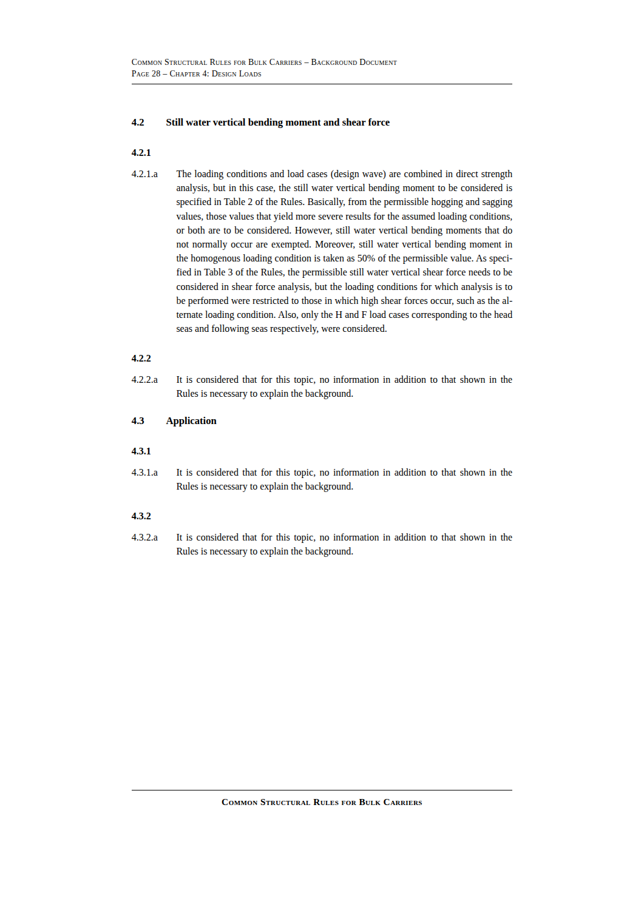Common Structural Rules for Bulk Carriers – Background Document
Page 28 – Chapter 4: Design Loads
4.2 Still water vertical bending moment and shear force
4.2.1
4.2.1.a The loading conditions and load cases (design wave) are combined in direct strength analysis, but in this case, the still water vertical bending moment to be considered is specified in Table 2 of the Rules. Basically, from the permissible hogging and sagging values, those values that yield more severe results for the assumed loading conditions, or both are to be considered. However, still water vertical bending moments that do not normally occur are exempted. Moreover, still water vertical bending moment in the homogenous loading condition is taken as 50% of the permissible value. As specified in Table 3 of the Rules, the permissible still water vertical shear force needs to be considered in shear force analysis, but the loading conditions for which analysis is to be performed were restricted to those in which high shear forces occur, such as the alternate loading condition. Also, only the H and F load cases corresponding to the head seas and following seas respectively, were considered.
4.2.2
4.2.2.a It is considered that for this topic, no information in addition to that shown in the Rules is necessary to explain the background.
4.3 Application
4.3.1
4.3.1.a It is considered that for this topic, no information in addition to that shown in the Rules is necessary to explain the background.
4.3.2
4.3.2.a It is considered that for this topic, no information in addition to that shown in the Rules is necessary to explain the background.
Common Structural Rules for Bulk Carriers